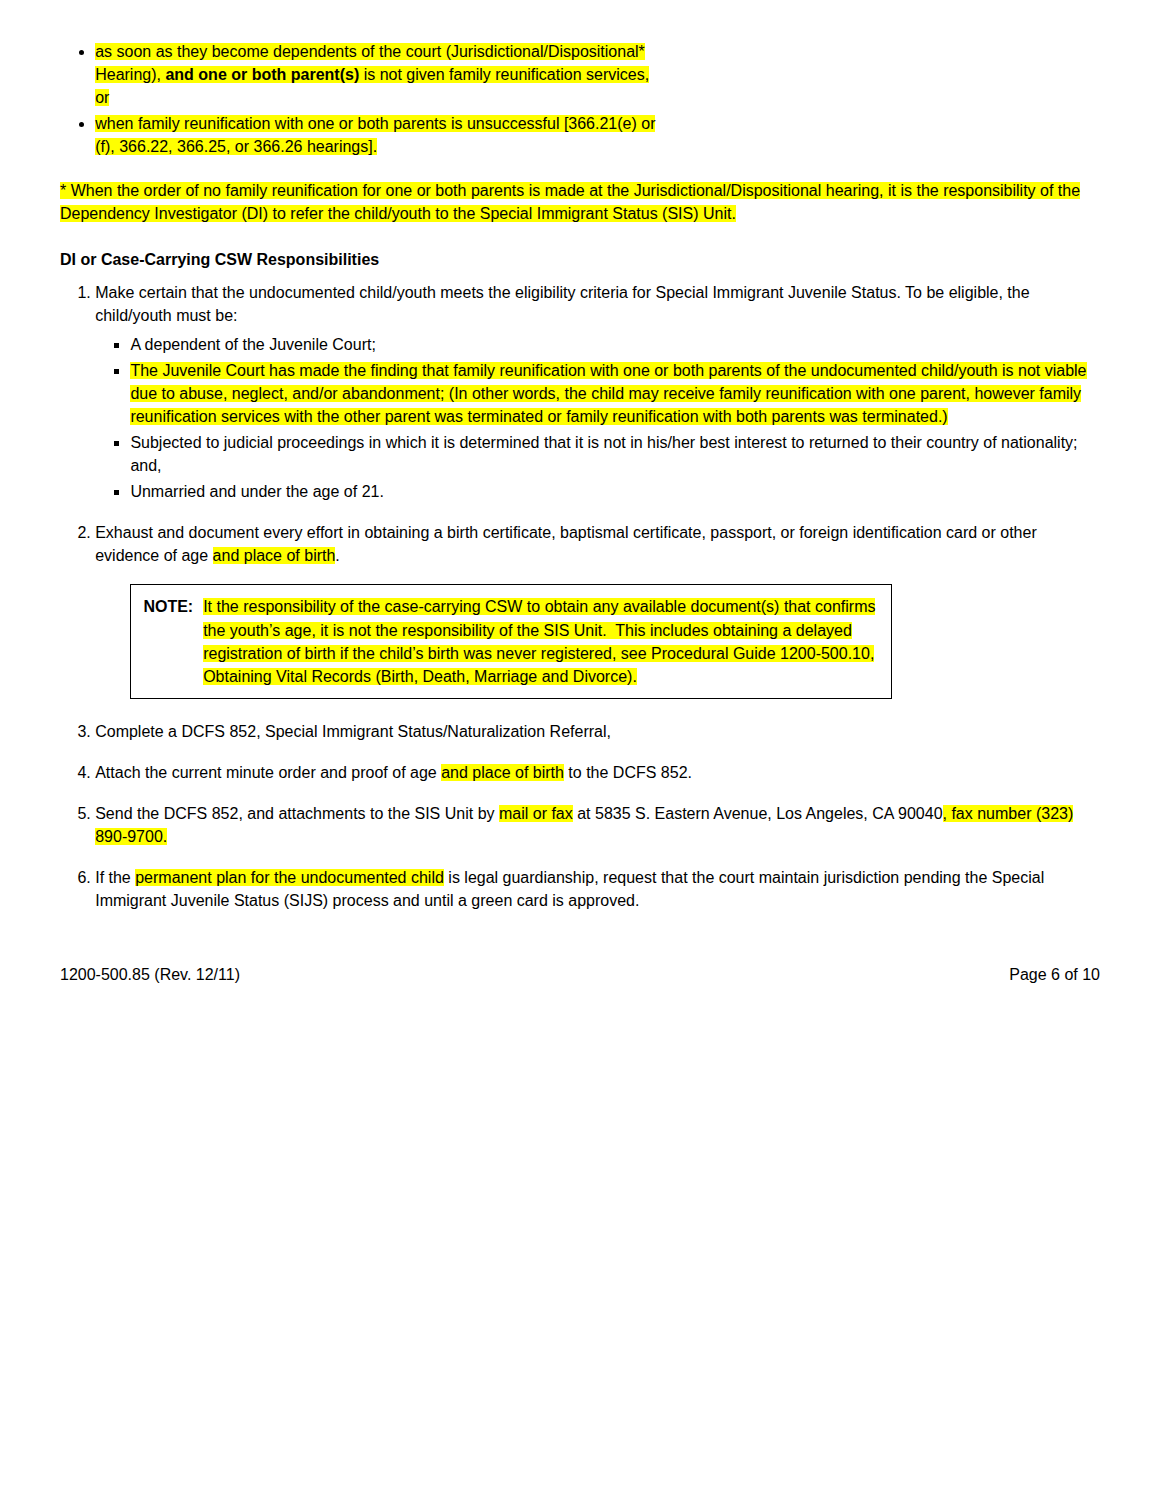as soon as they become dependents of the court (Jurisdictional/Dispositional*
Hearing), and one or both parent(s) is not given family reunification services,
or
when family reunification with one or both parents is unsuccessful [366.21(e) or
(f), 366.22, 366.25, or 366.26 hearings].
* When the order of no family reunification for one or both parents is made at the Jurisdictional/Dispositional hearing, it is the responsibility of the Dependency Investigator (DI) to refer the child/youth to the Special Immigrant Status (SIS) Unit.
DI or Case-Carrying CSW Responsibilities
Make certain that the undocumented child/youth meets the eligibility criteria for Special Immigrant Juvenile Status. To be eligible, the child/youth must be:
A dependent of the Juvenile Court;
The Juvenile Court has made the finding that family reunification with one or both parents of the undocumented child/youth is not viable due to abuse, neglect, and/or abandonment; (In other words, the child may receive family reunification with one parent, however family reunification services with the other parent was terminated or family reunification with both parents was terminated.)
Subjected to judicial proceedings in which it is determined that it is not in his/her best interest to returned to their country of nationality; and,
Unmarried and under the age of 21.
Exhaust and document every effort in obtaining a birth certificate, baptismal certificate, passport, or foreign identification card or other evidence of age and place of birth.
| NOTE: | It the responsibility of the case-carrying CSW to obtain any available document(s) that confirms the youth’s age, it is not the responsibility of the SIS Unit. This includes obtaining a delayed registration of birth if the child’s birth was never registered, see Procedural Guide 1200-500.10, Obtaining Vital Records (Birth, Death, Marriage and Divorce). |
Complete a DCFS 852, Special Immigrant Status/Naturalization Referral,
Attach the current minute order and proof of age and place of birth to the DCFS 852.
Send the DCFS 852, and attachments to the SIS Unit by mail or fax at 5835 S. Eastern Avenue, Los Angeles, CA 90040, fax number (323) 890-9700.
If the permanent plan for the undocumented child is legal guardianship, request that the court maintain jurisdiction pending the Special Immigrant Juvenile Status (SIJS) process and until a green card is approved.
1200-500.85 (Rev. 12/11)
Page 6 of 10